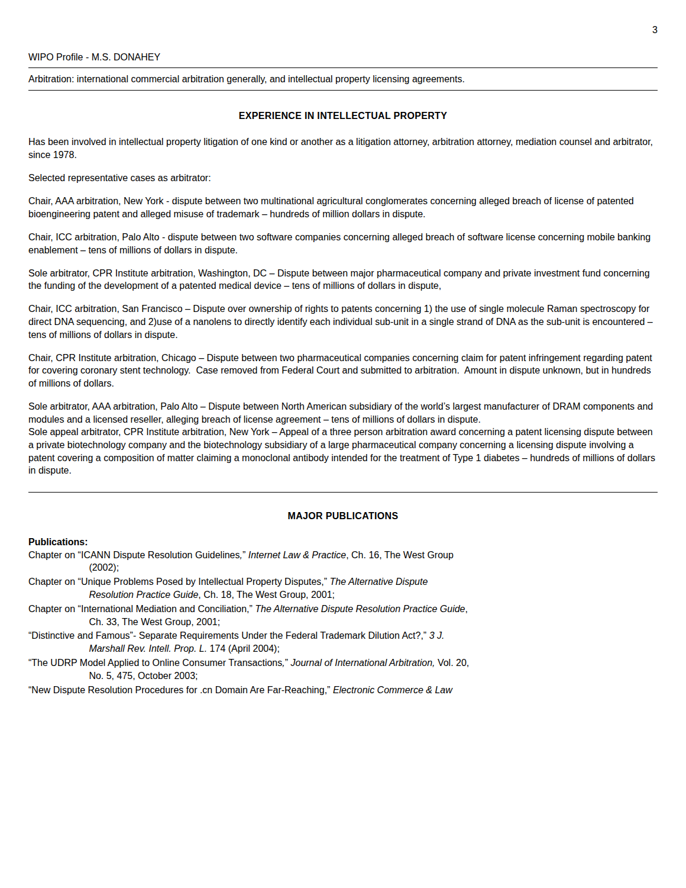3
WIPO Profile - M.S. DONAHEY
Arbitration: international commercial arbitration generally, and intellectual property licensing agreements.
EXPERIENCE IN INTELLECTUAL PROPERTY
Has been involved in intellectual property litigation of one kind or another as a litigation attorney, arbitration attorney, mediation counsel and arbitrator, since 1978.
Selected representative cases as arbitrator:
Chair, AAA arbitration, New York - dispute between two multinational agricultural conglomerates concerning alleged breach of license of patented bioengineering patent and alleged misuse of trademark – hundreds of million dollars in dispute.
Chair, ICC arbitration, Palo Alto - dispute between two software companies concerning alleged breach of software license concerning mobile banking enablement – tens of millions of dollars in dispute.
Sole arbitrator, CPR Institute arbitration, Washington, DC – Dispute between major pharmaceutical company and private investment fund concerning the funding of the development of a patented medical device – tens of millions of dollars in dispute,
Chair, ICC arbitration, San Francisco – Dispute over ownership of rights to patents concerning 1) the use of single molecule Raman spectroscopy for direct DNA sequencing, and 2)use of a nanolens to directly identify each individual sub-unit in a single strand of DNA as the sub-unit is encountered – tens of millions of dollars in dispute.
Chair, CPR Institute arbitration, Chicago – Dispute between two pharmaceutical companies concerning claim for patent infringement regarding patent for covering coronary stent technology. Case removed from Federal Court and submitted to arbitration. Amount in dispute unknown, but in hundreds of millions of dollars.
Sole arbitrator, AAA arbitration, Palo Alto – Dispute between North American subsidiary of the world’s largest manufacturer of DRAM components and modules and a licensed reseller, alleging breach of license agreement – tens of millions of dollars in dispute.
Sole appeal arbitrator, CPR Institute arbitration, New York – Appeal of a three person arbitration award concerning a patent licensing dispute between a private biotechnology company and the biotechnology subsidiary of a large pharmaceutical company concerning a licensing dispute involving a patent covering a composition of matter claiming a monoclonal antibody intended for the treatment of Type 1 diabetes – hundreds of millions of dollars in dispute.
MAJOR PUBLICATIONS
Publications:
Chapter on “ICANN Dispute Resolution Guidelines,” Internet Law & Practice, Ch. 16, The West Group(2002);
Chapter on “Unique Problems Posed by Intellectual Property Disputes,” The Alternative Dispute Resolution Practice Guide, Ch. 18, The West Group, 2001;
Chapter on “International Mediation and Conciliation,” The Alternative Dispute Resolution Practice Guide,Ch. 33, The West Group, 2001;
“Distinctive and Famous”- Separate Requirements Under the Federal Trademark Dilution Act?,” 3 J. Marshall Rev. Intell. Prop. L. 174 (April 2004);
“The UDRP Model Applied to Online Consumer Transactions,” Journal of International Arbitration, Vol. 20,No. 5, 475, October 2003;
“New Dispute Resolution Procedures for .cn Domain Are Far-Reaching,” Electronic Commerce & Law